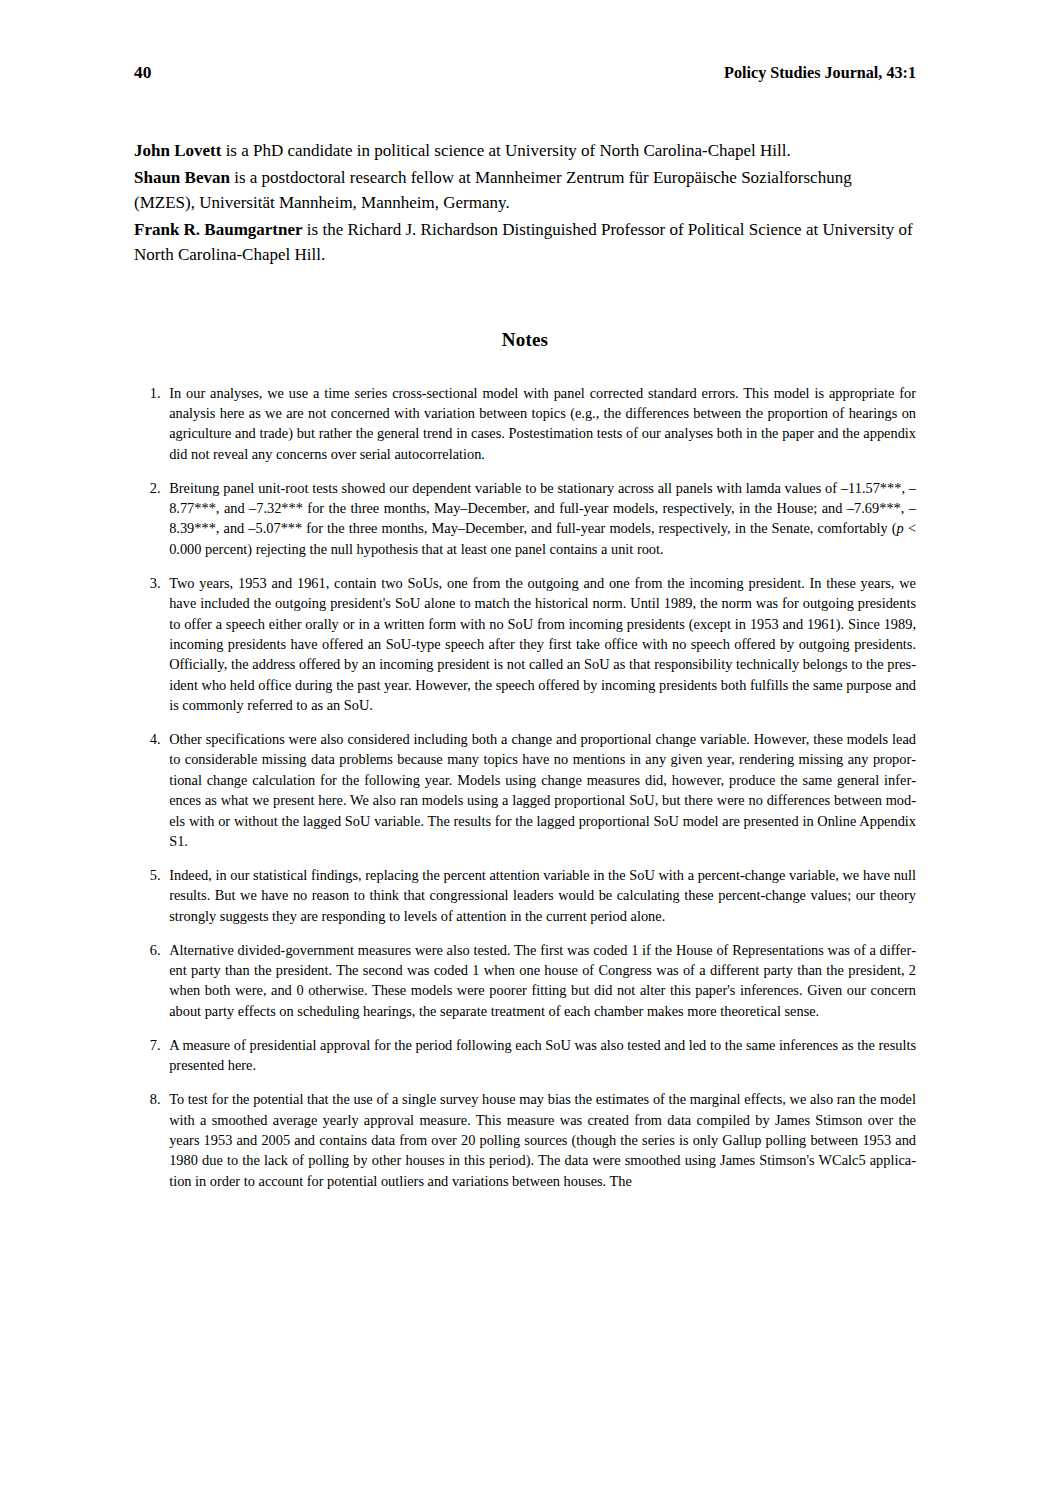40 Policy Studies Journal, 43:1
John Lovett is a PhD candidate in political science at University of North Carolina-Chapel Hill.
Shaun Bevan is a postdoctoral research fellow at Mannheimer Zentrum für Europäische Sozialforschung (MZES), Universität Mannheim, Mannheim, Germany.
Frank R. Baumgartner is the Richard J. Richardson Distinguished Professor of Political Science at University of North Carolina-Chapel Hill.
Notes
In our analyses, we use a time series cross-sectional model with panel corrected standard errors. This model is appropriate for analysis here as we are not concerned with variation between topics (e.g., the differences between the proportion of hearings on agriculture and trade) but rather the general trend in cases. Postestimation tests of our analyses both in the paper and the appendix did not reveal any concerns over serial autocorrelation.
Breitung panel unit-root tests showed our dependent variable to be stationary across all panels with lamda values of –11.57***, –8.77***, and –7.32*** for the three months, May–December, and full-year models, respectively, in the House; and –7.69***, –8.39***, and –5.07*** for the three months, May–December, and full-year models, respectively, in the Senate, comfortably (p < 0.000 percent) rejecting the null hypothesis that at least one panel contains a unit root.
Two years, 1953 and 1961, contain two SoUs, one from the outgoing and one from the incoming president. In these years, we have included the outgoing president's SoU alone to match the historical norm. Until 1989, the norm was for outgoing presidents to offer a speech either orally or in a written form with no SoU from incoming presidents (except in 1953 and 1961). Since 1989, incoming presidents have offered an SoU-type speech after they first take office with no speech offered by outgoing presidents. Officially, the address offered by an incoming president is not called an SoU as that responsibility technically belongs to the president who held office during the past year. However, the speech offered by incoming presidents both fulfills the same purpose and is commonly referred to as an SoU.
Other specifications were also considered including both a change and proportional change variable. However, these models lead to considerable missing data problems because many topics have no mentions in any given year, rendering missing any proportional change calculation for the following year. Models using change measures did, however, produce the same general inferences as what we present here. We also ran models using a lagged proportional SoU, but there were no differences between models with or without the lagged SoU variable. The results for the lagged proportional SoU model are presented in Online Appendix S1.
Indeed, in our statistical findings, replacing the percent attention variable in the SoU with a percent-change variable, we have null results. But we have no reason to think that congressional leaders would be calculating these percent-change values; our theory strongly suggests they are responding to levels of attention in the current period alone.
Alternative divided-government measures were also tested. The first was coded 1 if the House of Representations was of a different party than the president. The second was coded 1 when one house of Congress was of a different party than the president, 2 when both were, and 0 otherwise. These models were poorer fitting but did not alter this paper's inferences. Given our concern about party effects on scheduling hearings, the separate treatment of each chamber makes more theoretical sense.
A measure of presidential approval for the period following each SoU was also tested and led to the same inferences as the results presented here.
To test for the potential that the use of a single survey house may bias the estimates of the marginal effects, we also ran the model with a smoothed average yearly approval measure. This measure was created from data compiled by James Stimson over the years 1953 and 2005 and contains data from over 20 polling sources (though the series is only Gallup polling between 1953 and 1980 due to the lack of polling by other houses in this period). The data were smoothed using James Stimson's WCalc5 application in order to account for potential outliers and variations between houses. The